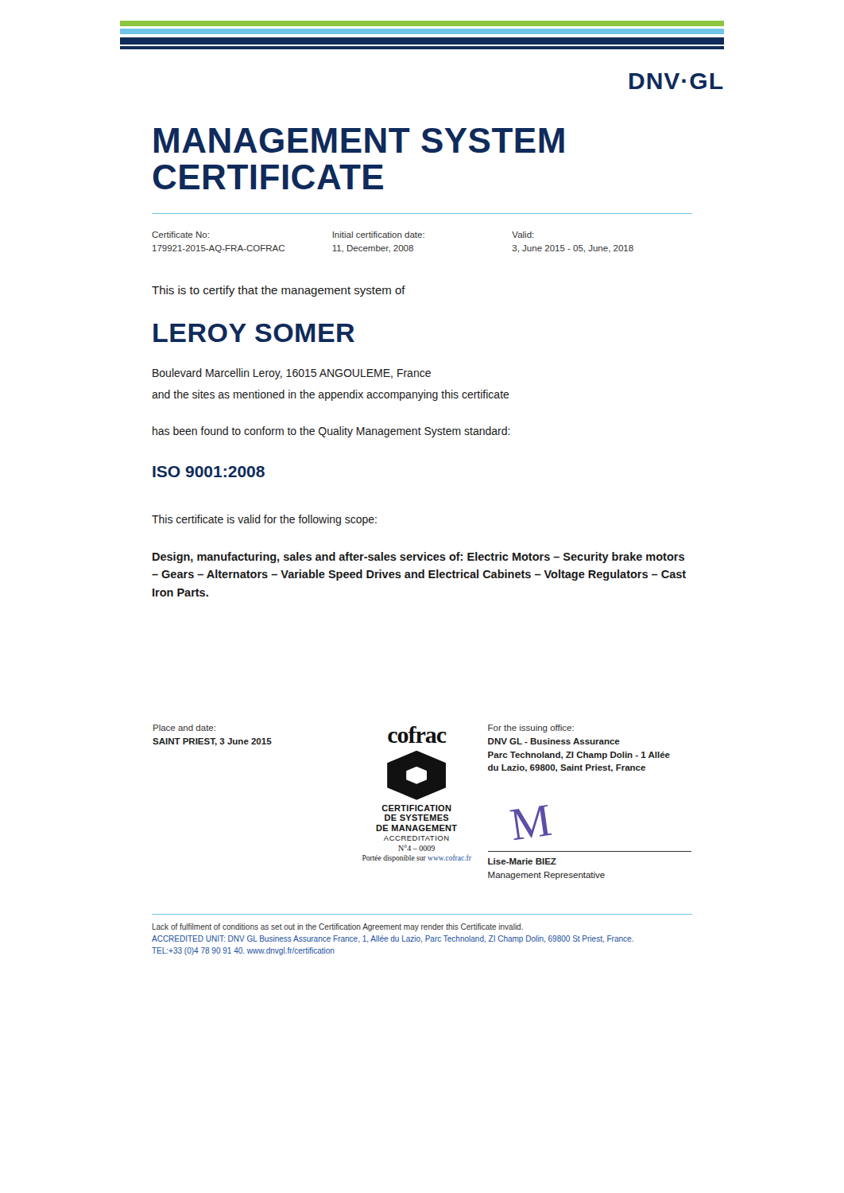DNV·GL
Management System
Certificate
| Certificate No: 179921-2015-AQ-FRA-COFRAC | Initial certification date: 11, December, 2008 | Valid: 3, June 2015 - 05, June, 2018 |
This is to certify that the management system of
LEROY SOMER
Boulevard Marcellin Leroy, 16015 ANGOULEME, France
and the sites as mentioned in the appendix accompanying this certificate
has been found to conform to the Quality Management System standard:
ISO 9001:2008
This certificate is valid for the following scope:
Design, manufacturing, sales and after-sales services of: Electric Motors – Security brake motors – Gears – Alternators – Variable Speed Drives and Electrical Cabinets – Voltage Regulators – Cast Iron Parts.
| Place and date: SAINT PRIEST, 3 June 2015 | cofrac CERTIFICATION DE SYSTEMES DE MANAGEMENT ACCREDITATION N°4 – 0009 Portée disponible sur www.cofrac.fr | For the issuing office: DNV GL - Business Assurance Parc Technoland, ZI Champ Dolin - 1 Allée du Lazio, 69800, Saint Priest, France M Lise-Marie BIEZ Management Representative |
Lack of fulfilment of conditions as set out in the Certification Agreement may render this Certificate invalid.
ACCREDITED UNIT: DNV GL Business Assurance France, 1, Allée du Lazio, Parc Technoland, ZI Champ Dolin, 69800 St Priest, France.
TEL:+33 (0)4 78 90 91 40. www.dnvgl.fr/certification